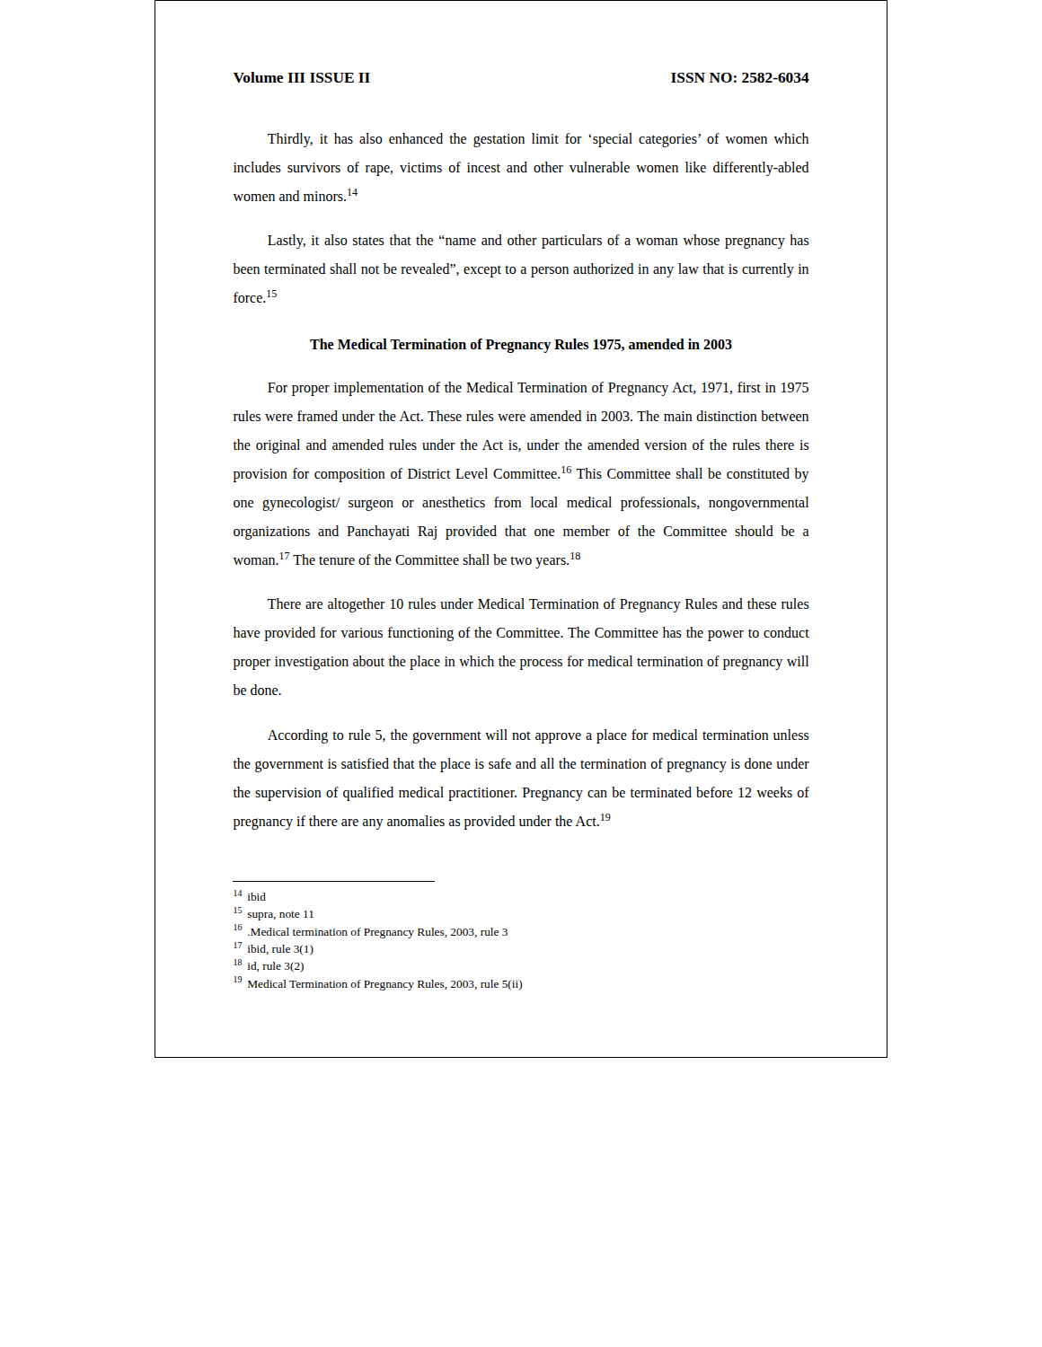Volume III ISSUE II ISSN NO: 2582-6034
Thirdly, it has also enhanced the gestation limit for ‘special categories’ of women which includes survivors of rape, victims of incest and other vulnerable women like differently-abled women and minors.14
Lastly, it also states that the “name and other particulars of a woman whose pregnancy has been terminated shall not be revealed”, except to a person authorized in any law that is currently in force.15
The Medical Termination of Pregnancy Rules 1975, amended in 2003
For proper implementation of the Medical Termination of Pregnancy Act, 1971, first in 1975 rules were framed under the Act. These rules were amended in 2003. The main distinction between the original and amended rules under the Act is, under the amended version of the rules there is provision for composition of District Level Committee.16 This Committee shall be constituted by one gynecologist/ surgeon or anesthetics from local medical professionals, nongovernmental organizations and Panchayati Raj provided that one member of the Committee should be a woman.17 The tenure of the Committee shall be two years.18
There are altogether 10 rules under Medical Termination of Pregnancy Rules and these rules have provided for various functioning of the Committee. The Committee has the power to conduct proper investigation about the place in which the process for medical termination of pregnancy will be done.
According to rule 5, the government will not approve a place for medical termination unless the government is satisfied that the place is safe and all the termination of pregnancy is done under the supervision of qualified medical practitioner. Pregnancy can be terminated before 12 weeks of pregnancy if there are any anomalies as provided under the Act.19
14 ibid
15 supra, note 11
16 .Medical termination of Pregnancy Rules, 2003, rule 3
17 ibid, rule 3(1)
18 id, rule 3(2)
19 Medical Termination of Pregnancy Rules, 2003, rule 5(ii)